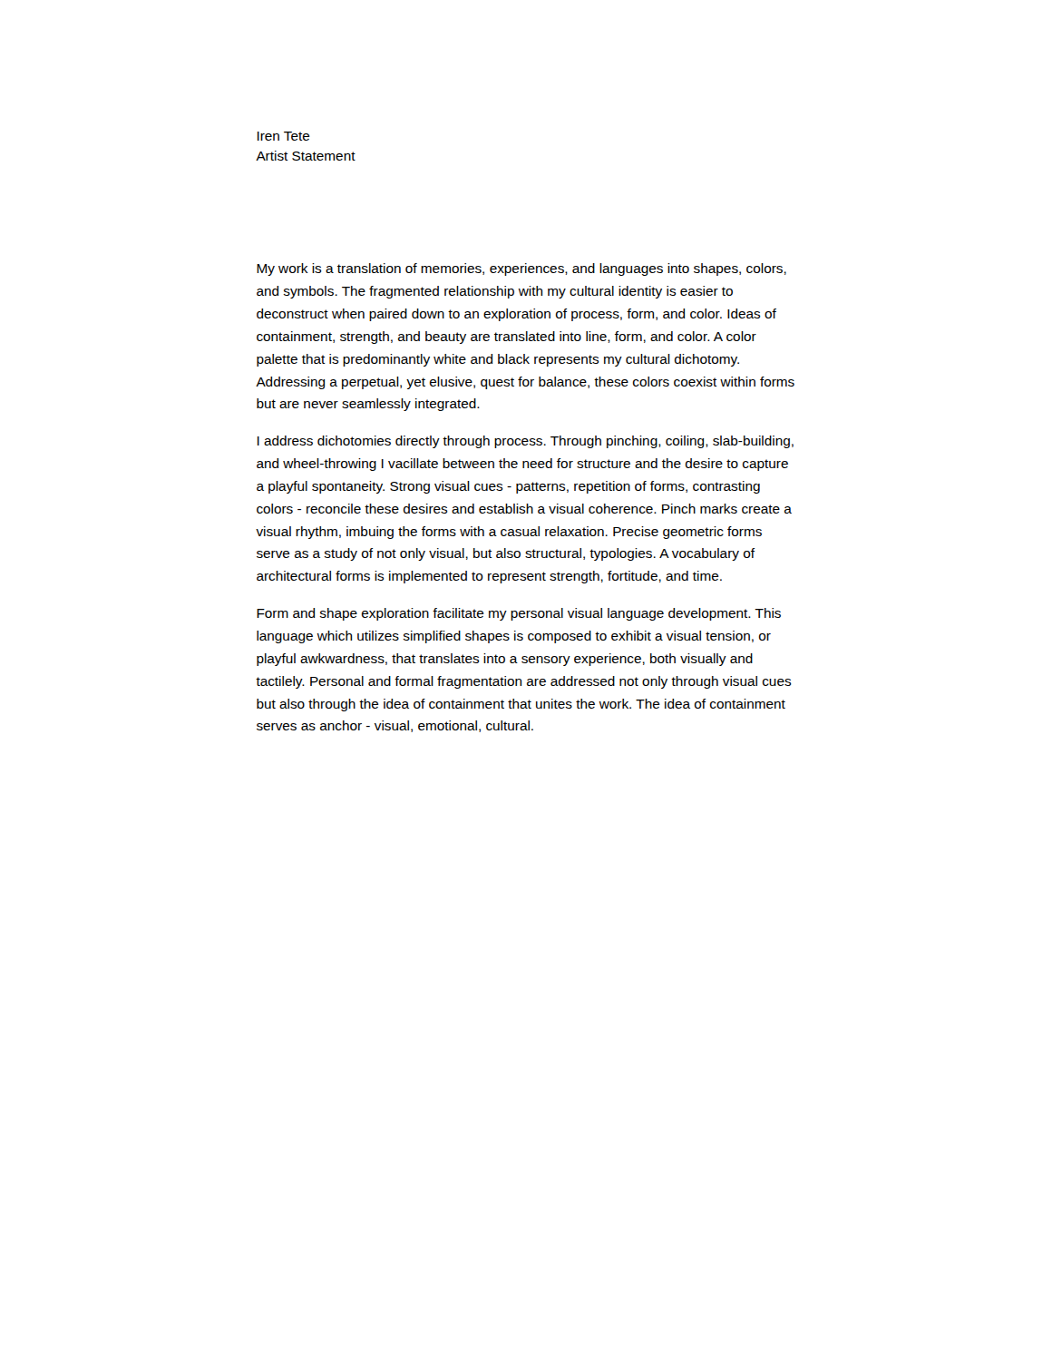Iren Tete
Artist Statement
My work is a translation of memories, experiences, and languages into shapes, colors, and symbols. The fragmented relationship with my cultural identity is easier to deconstruct when paired down to an exploration of process, form, and color. Ideas of containment, strength, and beauty are translated into line, form, and color. A color palette that is predominantly white and black represents my cultural dichotomy. Addressing a perpetual, yet elusive, quest for balance, these colors coexist within forms but are never seamlessly integrated.
I address dichotomies directly through process. Through pinching, coiling, slab-building, and wheel-throwing I vacillate between the need for structure and the desire to capture a playful spontaneity. Strong visual cues - patterns, repetition of forms, contrasting colors - reconcile these desires and establish a visual coherence. Pinch marks create a visual rhythm, imbuing the forms with a casual relaxation. Precise geometric forms serve as a study of not only visual, but also structural, typologies. A vocabulary of architectural forms is implemented to represent strength, fortitude, and time.
Form and shape exploration facilitate my personal visual language development. This language which utilizes simplified shapes is composed to exhibit a visual tension, or playful awkwardness, that translates into a sensory experience, both visually and tactilely. Personal and formal fragmentation are addressed not only through visual cues but also through the idea of containment that unites the work. The idea of containment serves as anchor - visual, emotional, cultural.